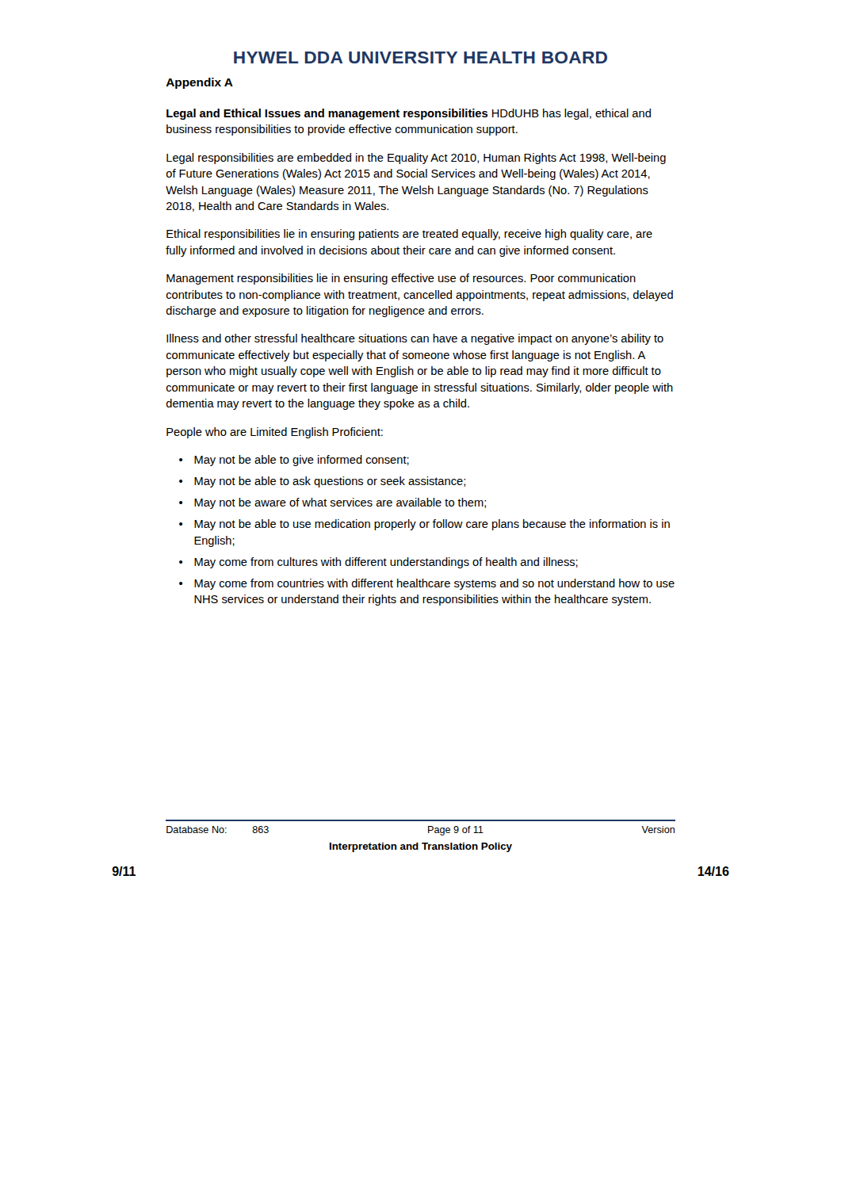HYWEL DDA UNIVERSITY HEALTH BOARD
Appendix A
Legal and Ethical Issues and management responsibilities HDdUHB has legal, ethical and business responsibilities to provide effective communication support.
Legal responsibilities are embedded in the Equality Act 2010, Human Rights Act 1998, Well-being of Future Generations (Wales) Act 2015 and Social Services and Well-being (Wales) Act 2014, Welsh Language (Wales) Measure 2011, The Welsh Language Standards (No. 7) Regulations 2018, Health and Care Standards in Wales.
Ethical responsibilities lie in ensuring patients are treated equally, receive high quality care, are fully informed and involved in decisions about their care and can give informed consent.
Management responsibilities lie in ensuring effective use of resources. Poor communication contributes to non-compliance with treatment, cancelled appointments, repeat admissions, delayed discharge and exposure to litigation for negligence and errors.
Illness and other stressful healthcare situations can have a negative impact on anyone’s ability to communicate effectively but especially that of someone whose first language is not English. A person who might usually cope well with English or be able to lip read may find it more difficult to communicate or may revert to their first language in stressful situations. Similarly, older people with dementia may revert to the language they spoke as a child.
People who are Limited English Proficient:
May not be able to give informed consent;
May not be able to ask questions or seek assistance;
May not be aware of what services are available to them;
May not be able to use medication properly or follow care plans because the information is in English;
May come from cultures with different understandings of health and illness;
May come from countries with different healthcare systems and so not understand how to use NHS services or understand their rights and responsibilities within the healthcare system.
Database No: 863 Page 9 of 11 Version
Interpretation and Translation Policy
9/11 14/16